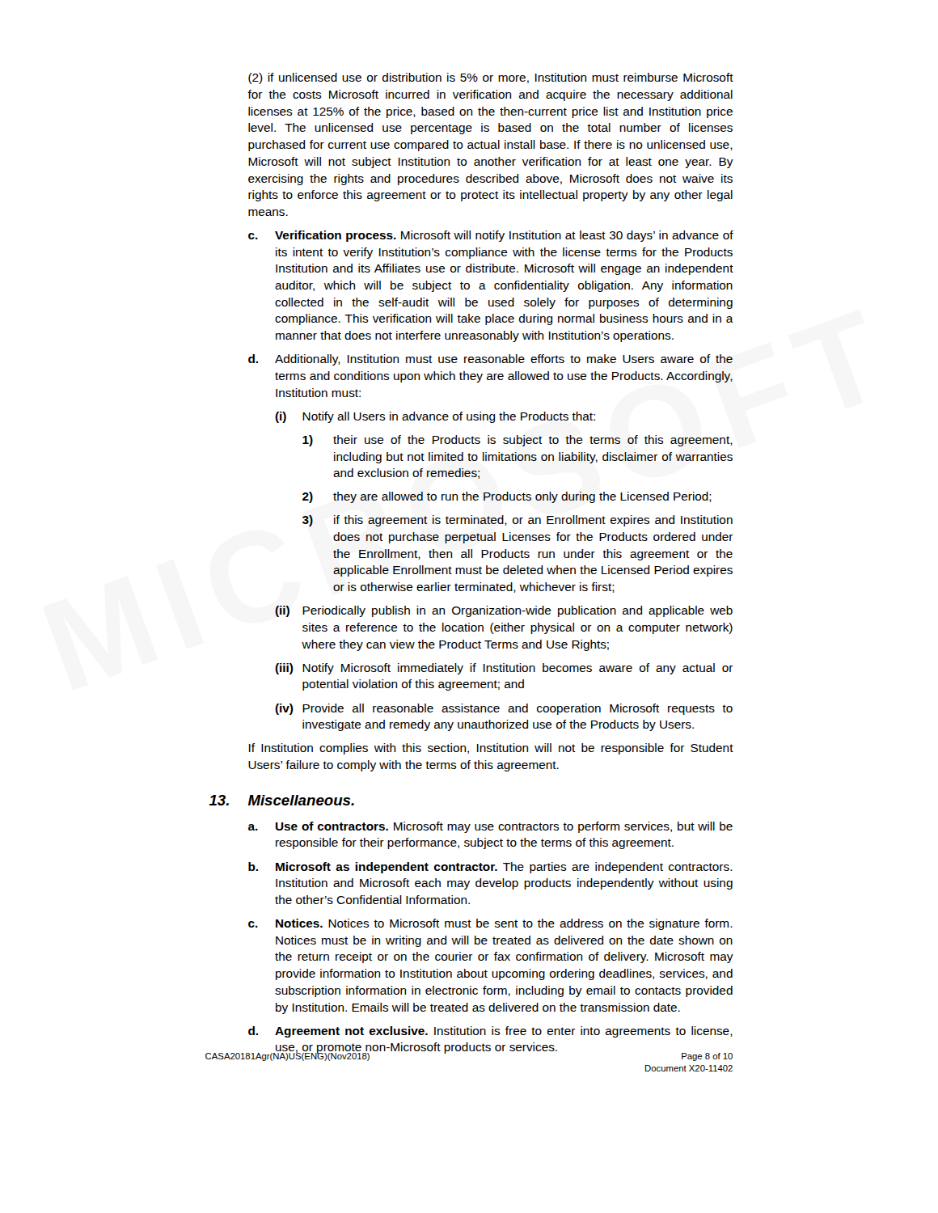MICROSOFT
(2) if unlicensed use or distribution is 5% or more, Institution must reimburse Microsoft for the costs Microsoft incurred in verification and acquire the necessary additional licenses at 125% of the price, based on the then-current price list and Institution price level. The unlicensed use percentage is based on the total number of licenses purchased for current use compared to actual install base. If there is no unlicensed use, Microsoft will not subject Institution to another verification for at least one year. By exercising the rights and procedures described above, Microsoft does not waive its rights to enforce this agreement or to protect its intellectual property by any other legal means.
c. Verification process. Microsoft will notify Institution at least 30 days’ in advance of its intent to verify Institution’s compliance with the license terms for the Products Institution and its Affiliates use or distribute. Microsoft will engage an independent auditor, which will be subject to a confidentiality obligation. Any information collected in the self-audit will be used solely for purposes of determining compliance. This verification will take place during normal business hours and in a manner that does not interfere unreasonably with Institution’s operations.
d. Additionally, Institution must use reasonable efforts to make Users aware of the terms and conditions upon which they are allowed to use the Products. Accordingly, Institution must:
(i) Notify all Users in advance of using the Products that:
1) their use of the Products is subject to the terms of this agreement, including but not limited to limitations on liability, disclaimer of warranties and exclusion of remedies;
2) they are allowed to run the Products only during the Licensed Period;
3) if this agreement is terminated, or an Enrollment expires and Institution does not purchase perpetual Licenses for the Products ordered under the Enrollment, then all Products run under this agreement or the applicable Enrollment must be deleted when the Licensed Period expires or is otherwise earlier terminated, whichever is first;
(ii) Periodically publish in an Organization-wide publication and applicable web sites a reference to the location (either physical or on a computer network) where they can view the Product Terms and Use Rights;
(iii) Notify Microsoft immediately if Institution becomes aware of any actual or potential violation of this agreement; and
(iv) Provide all reasonable assistance and cooperation Microsoft requests to investigate and remedy any unauthorized use of the Products by Users.
If Institution complies with this section, Institution will not be responsible for Student Users’ failure to comply with the terms of this agreement.
13. Miscellaneous.
a. Use of contractors. Microsoft may use contractors to perform services, but will be responsible for their performance, subject to the terms of this agreement.
b. Microsoft as independent contractor. The parties are independent contractors. Institution and Microsoft each may develop products independently without using the other’s Confidential Information.
c. Notices. Notices to Microsoft must be sent to the address on the signature form. Notices must be in writing and will be treated as delivered on the date shown on the return receipt or on the courier or fax confirmation of delivery. Microsoft may provide information to Institution about upcoming ordering deadlines, services, and subscription information in electronic form, including by email to contacts provided by Institution. Emails will be treated as delivered on the transmission date.
d. Agreement not exclusive. Institution is free to enter into agreements to license, use, or promote non-Microsoft products or services.
CASA20181Agr(NA)US(ENG)(Nov2018)
Page 8 of 10
Document X20-11402